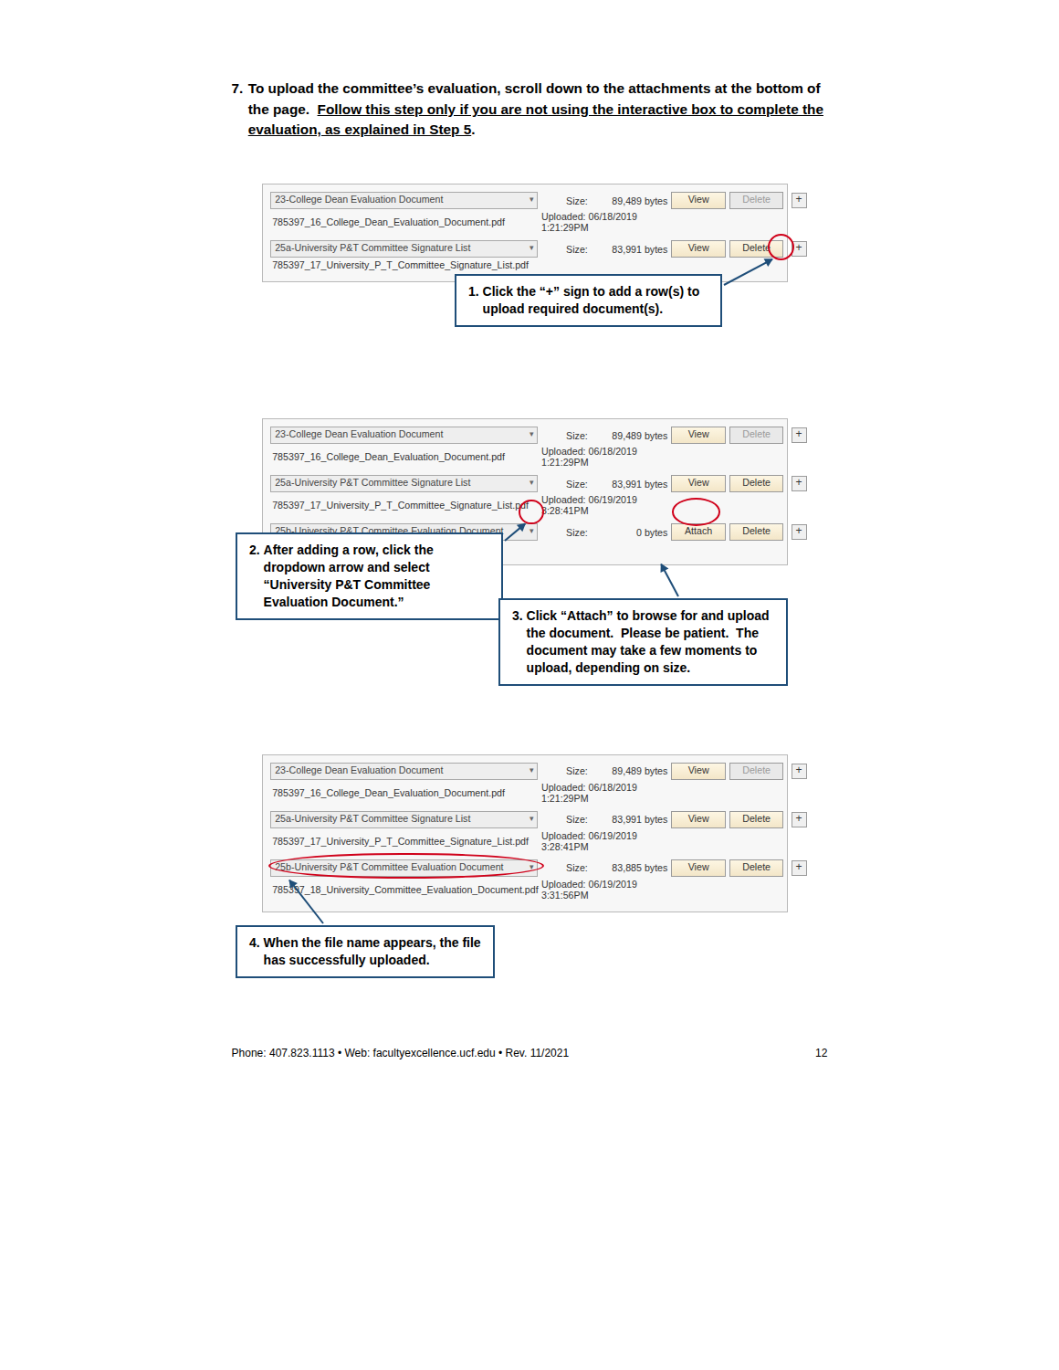7. To upload the committee’s evaluation, scroll down to the attachments at the bottom of the page. Follow this step only if you are not using the interactive box to complete the evaluation, as explained in Step 5.
23-College Dean Evaluation Document
Size:
89,489 bytes
View
Delete
+
785397_16_College_Dean_Evaluation_Document.pdf
Uploaded: 06/18/2019 1:21:29PM
25a-University P&T Committee Signature List
Size:
83,991 bytes
View
Delete
+
785397_17_University_P_T_Committee_Signature_List.pdf
Click the “+” sign to add a row(s) to upload required document(s).
23-College Dean Evaluation Document
Size:
89,489 bytes
View
Delete
+
785397_16_College_Dean_Evaluation_Document.pdf
Uploaded: 06/18/2019 1:21:29PM
25a-University P&T Committee Signature List
Size:
83,991 bytes
View
Delete
+
785397_17_University_P_T_Committee_Signature_List.pdf
Uploaded: 06/19/2019 3:28:41PM
25b-University P&T Committee Evaluation Document
Size:
0 bytes
Attach
Delete
+
Uploaded:
After adding a row, click the dropdown arrow and select “University P&T Committee Evaluation Document.”
Click “Attach” to browse for and upload the document. Please be patient. The document may take a few moments to upload, depending on size.
23-College Dean Evaluation Document
Size:
89,489 bytes
View
Delete
+
785397_16_College_Dean_Evaluation_Document.pdf
Uploaded: 06/18/2019 1:21:29PM
25a-University P&T Committee Signature List
Size:
83,991 bytes
View
Delete
+
785397_17_University_P_T_Committee_Signature_List.pdf
Uploaded: 06/19/2019 3:28:41PM
25b-University P&T Committee Evaluation Document
Size:
83,885 bytes
View
Delete
+
785397_18_University_Committee_Evaluation_Document.pdf
Uploaded: 06/19/2019 3:31:56PM
When the file name appears, the file has successfully uploaded.
Phone: 407.823.1113 • Web: facultyexcellence.ucf.edu • Rev. 11/2021
12